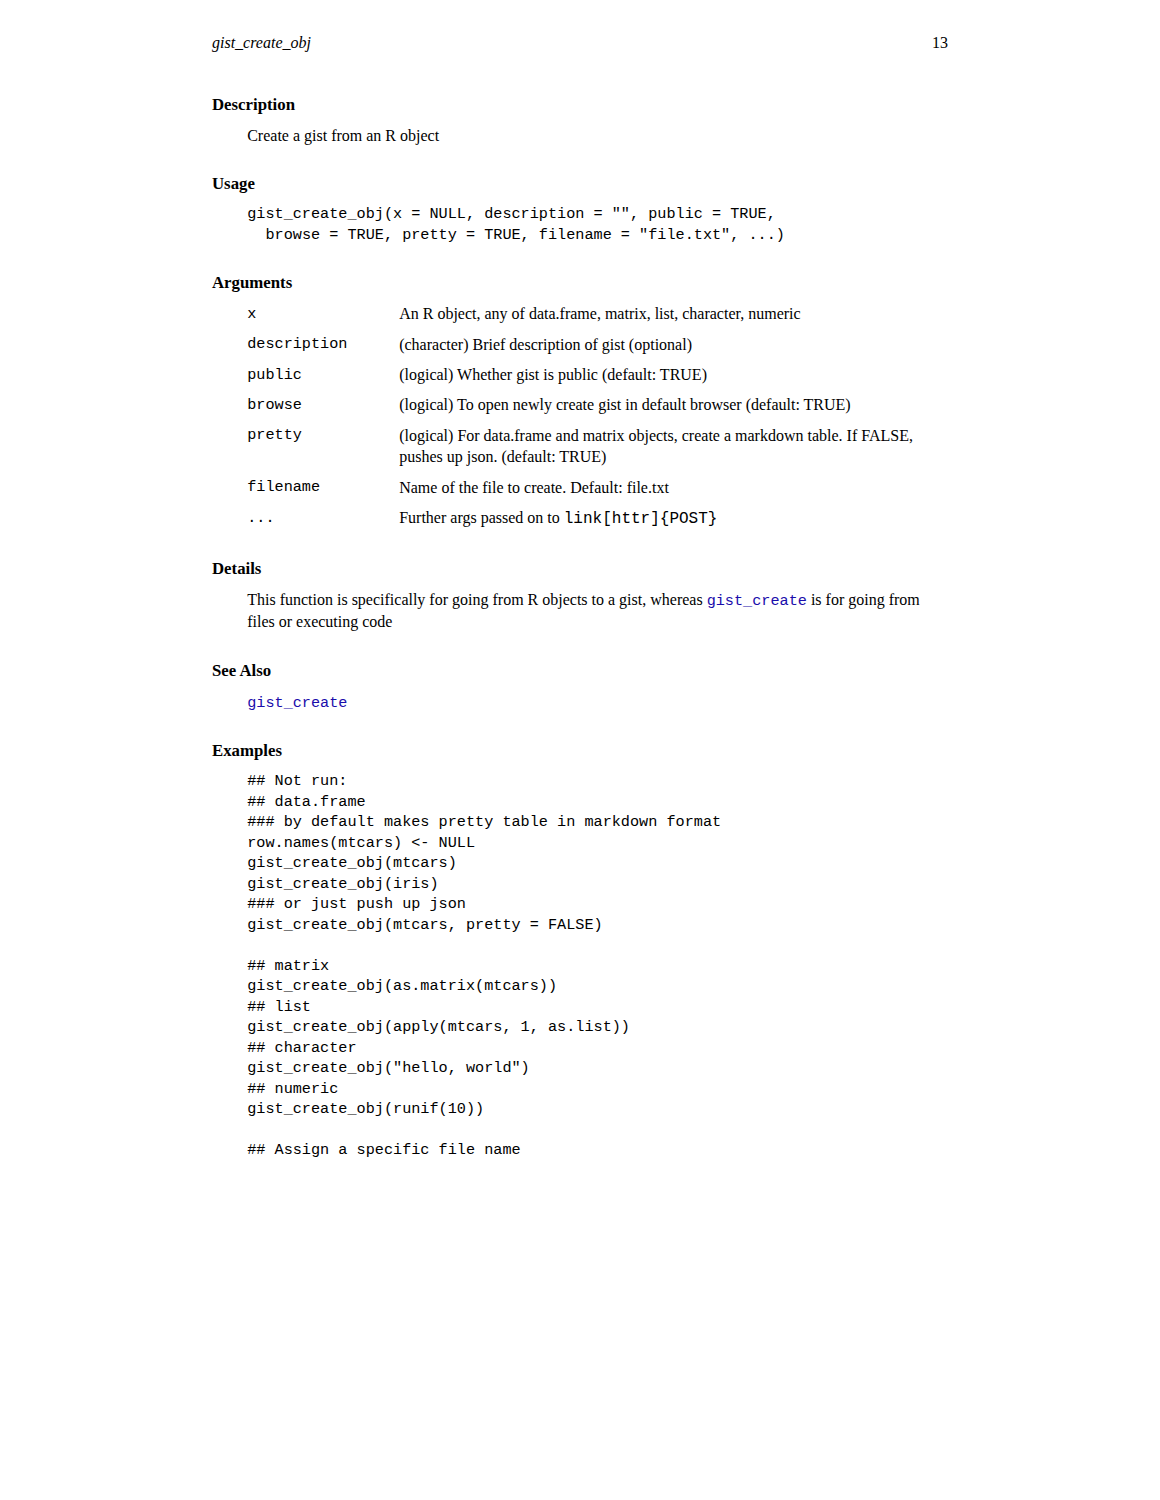gist_create_obj 13
Description
Create a gist from an R object
Usage
gist_create_obj(x = NULL, description = "", public = TRUE,
  browse = TRUE, pretty = TRUE, filename = "file.txt", ...)
Arguments
x
An R object, any of data.frame, matrix, list, character, numeric
description
(character) Brief description of gist (optional)
public
(logical) Whether gist is public (default: TRUE)
browse
(logical) To open newly create gist in default browser (default: TRUE)
pretty
(logical) For data.frame and matrix objects, create a markdown table. If FALSE, pushes up json. (default: TRUE)
filename
Name of the file to create. Default: file.txt
...
Further args passed on to link[httr]{POST}
Details
This function is specifically for going from R objects to a gist, whereas gist_create is for going from files or executing code
See Also
gist_create
Examples
## Not run:
## data.frame
### by default makes pretty table in markdown format
row.names(mtcars) <- NULL
gist_create_obj(mtcars)
gist_create_obj(iris)
### or just push up json
gist_create_obj(mtcars, pretty = FALSE)

## matrix
gist_create_obj(as.matrix(mtcars))
## list
gist_create_obj(apply(mtcars, 1, as.list))
## character
gist_create_obj("hello, world")
## numeric
gist_create_obj(runif(10))

## Assign a specific file name